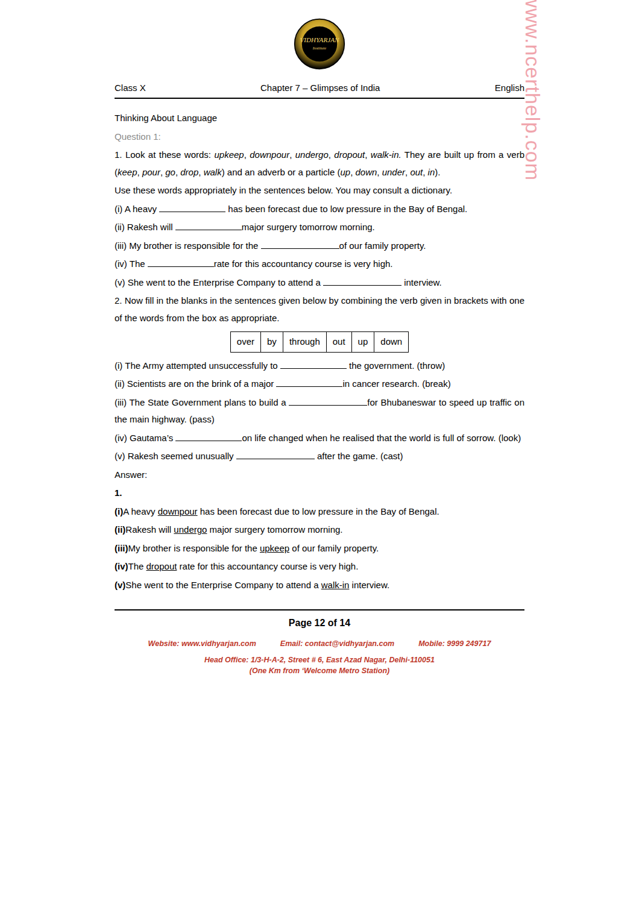Class X
Chapter 7 – Glimpses of India
English
Thinking About Language
Question 1:
1. Look at these words: upkeep, downpour, undergo, dropout, walk-in. They are built up from a verb (keep, pour, go, drop, walk) and an adverb or a particle (up, down, under, out, in).
Use these words appropriately in the sentences below. You may consult a dictionary.
(i) A heavy has been forecast due to low pressure in the Bay of Bengal.
(ii) Rakesh will major surgery tomorrow morning.
(iii) My brother is responsible for the of our family property.
(iv) The rate for this accountancy course is very high.
(v) She went to the Enterprise Company to attend a interview.
2. Now fill in the blanks in the sentences given below by combining the verb given in brackets with one of the words from the box as appropriate.
| over | by | through | out | up | down |
(i) The Army attempted unsuccessfully to the government. (throw)
(ii) Scientists are on the brink of a major in cancer research. (break)
(iii) The State Government plans to build a for Bhubaneswar to speed up traffic on the main highway. (pass)
(iv) Gautama’s on life changed when he realised that the world is full of sorrow. (look)
(v) Rakesh seemed unusually after the game. (cast)
Answer:
1.
(i) A heavy downpour has been forecast due to low pressure in the Bay of Bengal.
(ii) Rakesh will undergo major surgery tomorrow morning.
(iii) My brother is responsible for the upkeep of our family property.
(iv) The dropout rate for this accountancy course is very high.
(v) She went to the Enterprise Company to attend a walk-in interview.
http://www.ncerthelp.com
Page 12 of 14
Website: www.vidhyarjan.com Email: contact@vidhyarjan.com Mobile: 9999 249717
Head Office: 1/3-H-A-2, Street # 6, East Azad Nagar, Delhi-110051
(One Km from ‘Welcome Metro Station)